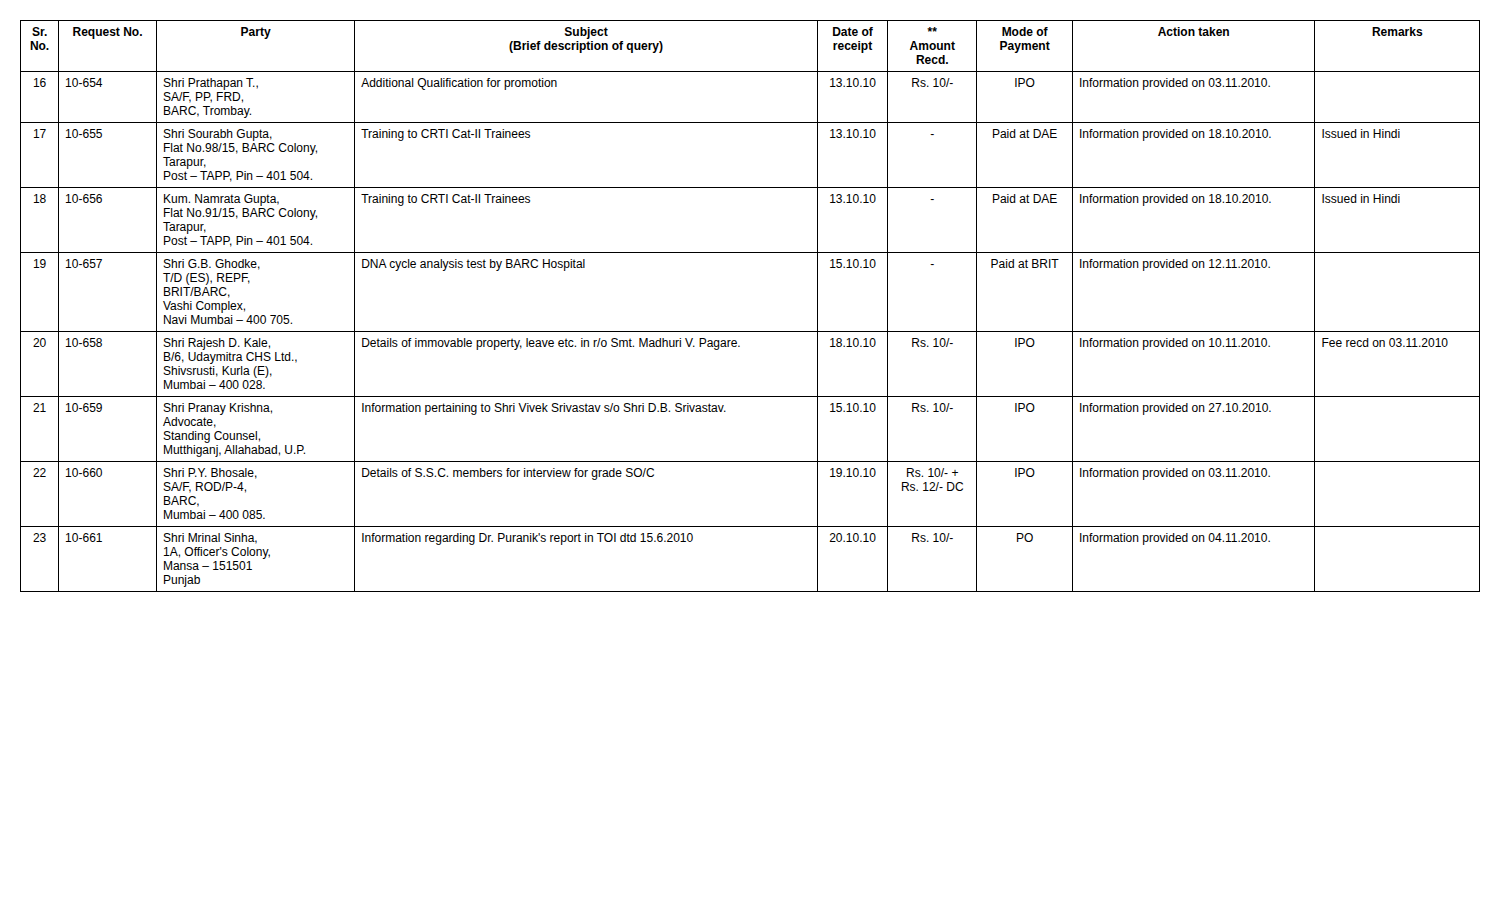| Sr. No. | Request No. | Party | Subject (Brief description of query) | Date of receipt | ** Amount Recd. | Mode of Payment | Action taken | Remarks |
| --- | --- | --- | --- | --- | --- | --- | --- | --- |
| 16 | 10-654 | Shri Prathapan T., SA/F, PP, FRD, BARC, Trombay. | Additional Qualification for promotion | 13.10.10 | Rs. 10/- | IPO | Information provided on 03.11.2010. | |
| 17 | 10-655 | Shri Sourabh Gupta, Flat No.98/15, BARC Colony, Tarapur, Post – TAPP, Pin – 401 504. | Training to CRTI Cat-II Trainees | 13.10.10 | - | Paid at DAE | Information provided on 18.10.2010. | Issued in Hindi |
| 18 | 10-656 | Kum. Namrata Gupta, Flat No.91/15, BARC Colony, Tarapur, Post – TAPP, Pin – 401 504. | Training to CRTI Cat-II Trainees | 13.10.10 | - | Paid at DAE | Information provided on 18.10.2010. | Issued in Hindi |
| 19 | 10-657 | Shri G.B. Ghodke, T/D (ES), REPF, BRIT/BARC, Vashi Complex, Navi Mumbai – 400 705. | DNA cycle analysis test by BARC Hospital | 15.10.10 | - | Paid at BRIT | Information provided on 12.11.2010. | |
| 20 | 10-658 | Shri Rajesh D. Kale, B/6, Udaymitra CHS Ltd., Shivsrusti, Kurla (E), Mumbai – 400 028. | Details of immovable property, leave etc. in r/o Smt. Madhuri V. Pagare. | 18.10.10 | Rs. 10/- | IPO | Information provided on 10.11.2010. | Fee recd on 03.11.2010 |
| 21 | 10-659 | Shri Pranay Krishna, Advocate, Standing Counsel, Mutthiganj, Allahabad, U.P. | Information pertaining to Shri Vivek Srivastav s/o Shri D.B. Srivastav. | 15.10.10 | Rs. 10/- | IPO | Information provided on 27.10.2010. | |
| 22 | 10-660 | Shri P.Y. Bhosale, SA/F, ROD/P-4, BARC, Mumbai – 400 085. | Details of S.S.C. members for interview for grade SO/C | 19.10.10 | Rs. 10/- + Rs. 12/- DC | IPO | Information provided on 03.11.2010. | |
| 23 | 10-661 | Shri Mrinal Sinha, 1A, Officer's Colony, Mansa – 151501 Punjab | Information regarding Dr. Puranik's report in TOI dtd 15.6.2010 | 20.10.10 | Rs. 10/- | PO | Information provided on 04.11.2010. | |